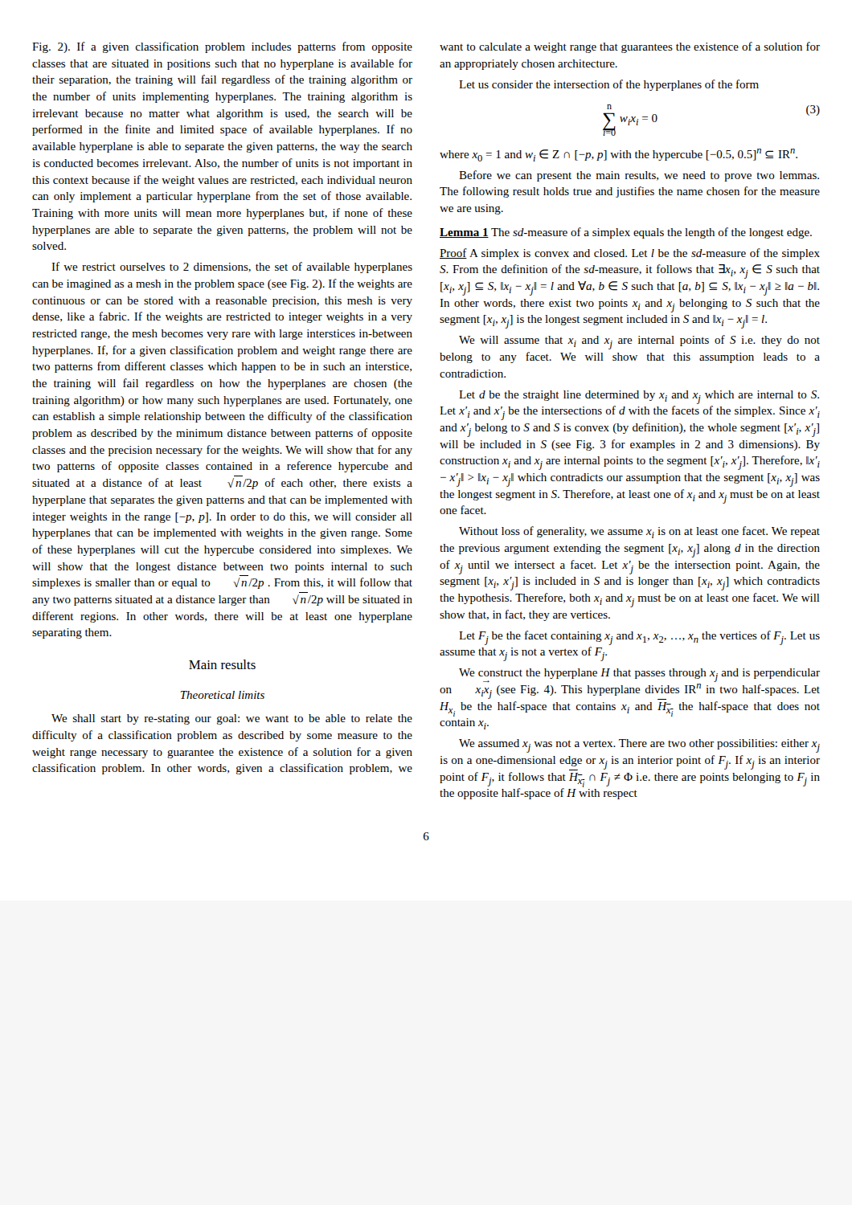Fig. 2). If a given classification problem includes patterns from opposite classes that are situated in positions such that no hyperplane is available for their separation, the training will fail regardless of the training algorithm or the number of units implementing hyperplanes. The training algorithm is irrelevant because no matter what algorithm is used, the search will be performed in the finite and limited space of available hyperplanes. If no available hyperplane is able to separate the given patterns, the way the search is conducted becomes irrelevant. Also, the number of units is not important in this context because if the weight values are restricted, each individual neuron can only implement a particular hyperplane from the set of those available. Training with more units will mean more hyperplanes but, if none of these hyperplanes are able to separate the given patterns, the problem will not be solved.
If we restrict ourselves to 2 dimensions, the set of available hyperplanes can be imagined as a mesh in the problem space (see Fig. 2). If the weights are continuous or can be stored with a reasonable precision, this mesh is very dense, like a fabric. If the weights are restricted to integer weights in a very restricted range, the mesh becomes very rare with large interstices in-between hyperplanes. If, for a given classification problem and weight range there are two patterns from different classes which happen to be in such an interstice, the training will fail regardless on how the hyperplanes are chosen (the training algorithm) or how many such hyperplanes are used. Fortunately, one can establish a simple relationship between the difficulty of the classification problem as described by the minimum distance between patterns of opposite classes and the precision necessary for the weights. We will show that for any two patterns of opposite classes contained in a reference hypercube and situated at a distance of at least √n/2p of each other, there exists a hyperplane that separates the given patterns and that can be implemented with integer weights in the range [−p, p]. In order to do this, we will consider all hyperplanes that can be implemented with weights in the given range. Some of these hyperplanes will cut the hypercube considered into simplexes. We will show that the longest distance between two points internal to such simplexes is smaller than or equal to √n/2p . From this, it will follow that any two patterns situated at a distance larger than √n/2p will be situated in different regions. In other words, there will be at least one hyperplane separating them.
Main results
Theoretical limits
We shall start by re-stating our goal: we want to be able to relate the difficulty of a classification problem as described by some measure to the weight range necessary to guarantee the existence of a solution for a given classification problem. In other words, given a classification problem, we want to calculate a weight range that guarantees the existence of a solution for an appropriately chosen architecture.
Let us consider the intersection of the hyperplanes of the form
n∑i=0 wixi = 0 (3)
where x0 = 1 and wi ∈ Z ∩ [−p, p] with the hypercube [−0.5, 0.5]n ⊆ IRn.
Before we can present the main results, we need to prove two lemmas. The following result holds true and justifies the name chosen for the measure we are using.
Lemma 1 The sd-measure of a simplex equals the length of the longest edge.
Proof A simplex is convex and closed. Let l be the sd-measure of the simplex S. From the definition of the sd-measure, it follows that ∃xi, xj ∈ S such that [xi, xj] ⊆ S, ‖xi − xj‖ = l and ∀a, b ∈ S such that [a, b] ⊆ S, ‖xi − xj‖ ≥ ‖a − b‖. In other words, there exist two points xi and xj belonging to S such that the segment [xi, xj] is the longest segment included in S and ‖xi − xj‖ = l.
We will assume that xi and xj are internal points of S i.e. they do not belong to any facet. We will show that this assumption leads to a contradiction.
Let d be the straight line determined by xi and xj which are internal to S. Let x′i and x′j be the intersections of d with the facets of the simplex. Since x′i and x′j belong to S and S is convex (by definition), the whole segment [x′i, x′j] will be included in S (see Fig. 3 for examples in 2 and 3 dimensions). By construction xi and xj are internal points to the segment [x′i, x′j]. Therefore, ‖x′i − x′j‖ > ‖xi − xj‖ which contradicts our assumption that the segment [xi, xj] was the longest segment in S. Therefore, at least one of xi and xj must be on at least one facet.
Without loss of generality, we assume xi is on at least one facet. We repeat the previous argument extending the segment [xi, xj] along d in the direction of xj until we intersect a facet. Let x′j be the intersection point. Again, the segment [xi, x′j] is included in S and is longer than [xi, xj] which contradicts the hypothesis. Therefore, both xi and xj must be on at least one facet. We will show that, in fact, they are vertices.
Let Fj be the facet containing xj and x1, x2, …, xn the vertices of Fj. Let us assume that xj is not a vertex of Fj.
We construct the hyperplane H that passes through xj and is perpendicular on xixj (see Fig. 4). This hyperplane divides IRn in two half-spaces. Let Hxi be the half-space that contains xi and Hxi the half-space that does not contain xi.
We assumed xj was not a vertex. There are two other possibilities: either xj is on a one-dimensional edge or xj is an interior point of Fj. If xj is an interior point of Fj, it follows that Hxi ∩ Fj ≠ Φ i.e. there are points belonging to Fj in the opposite half-space of H with respect
6